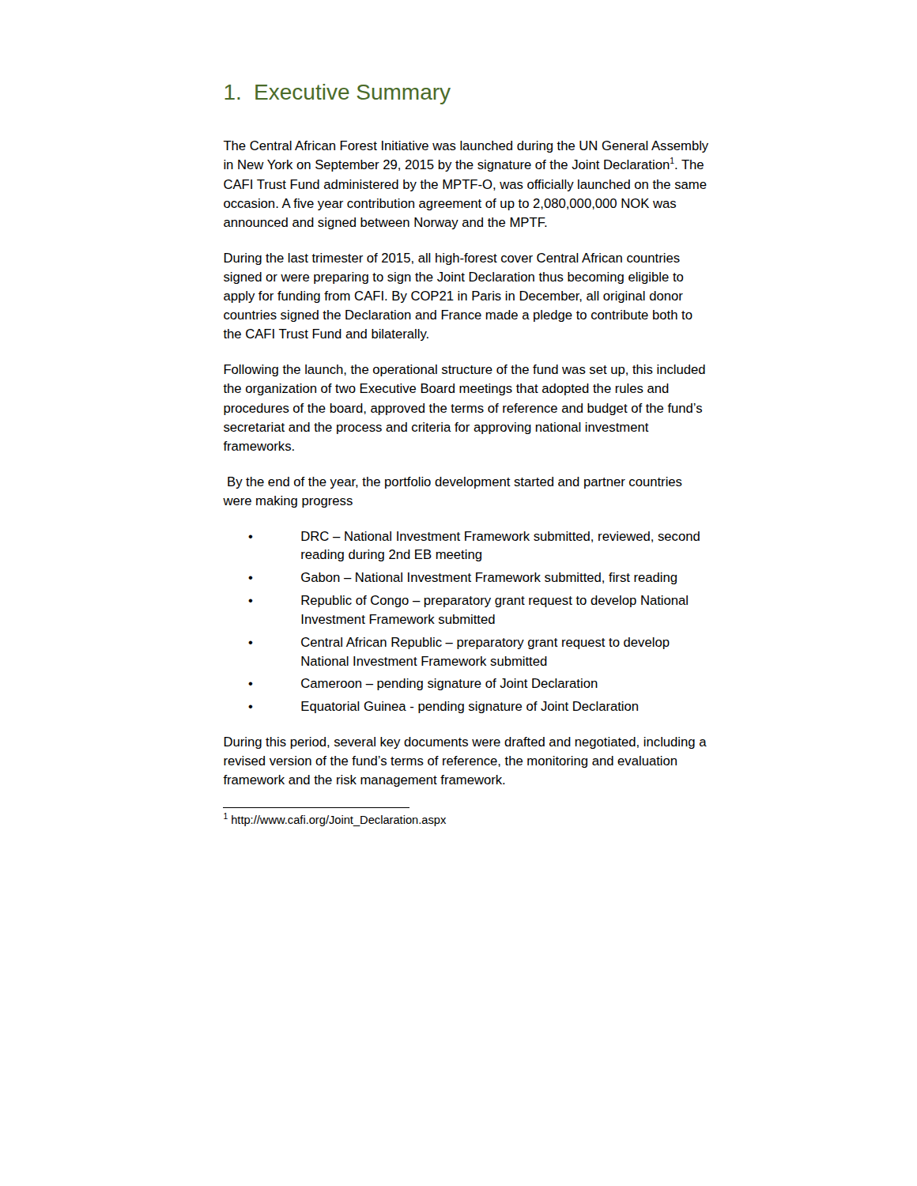1. Executive Summary
The Central African Forest Initiative was launched during the UN General Assembly in New York on September 29, 2015 by the signature of the Joint Declaration1. The CAFI Trust Fund administered by the MPTF-O, was officially launched on the same occasion. A five year contribution agreement of up to 2,080,000,000 NOK was announced and signed between Norway and the MPTF.
During the last trimester of 2015, all high-forest cover Central African countries signed or were preparing to sign the Joint Declaration thus becoming eligible to apply for funding from CAFI. By COP21 in Paris in December, all original donor countries signed the Declaration and France made a pledge to contribute both to the CAFI Trust Fund and bilaterally.
Following the launch, the operational structure of the fund was set up, this included the organization of two Executive Board meetings that adopted the rules and procedures of the board, approved the terms of reference and budget of the fund’s secretariat and the process and criteria for approving national investment frameworks.
By the end of the year, the portfolio development started and partner countries were making progress
DRC – National Investment Framework submitted, reviewed, second reading during 2nd EB meeting
Gabon – National Investment Framework submitted, first reading
Republic of Congo – preparatory grant request to develop National Investment Framework submitted
Central African Republic – preparatory grant request to develop National Investment Framework submitted
Cameroon – pending signature of Joint Declaration
Equatorial Guinea - pending signature of Joint Declaration
During this period, several key documents were drafted and negotiated, including a revised version of the fund’s terms of reference, the monitoring and evaluation framework and the risk management framework.
1 http://www.cafi.org/Joint_Declaration.aspx